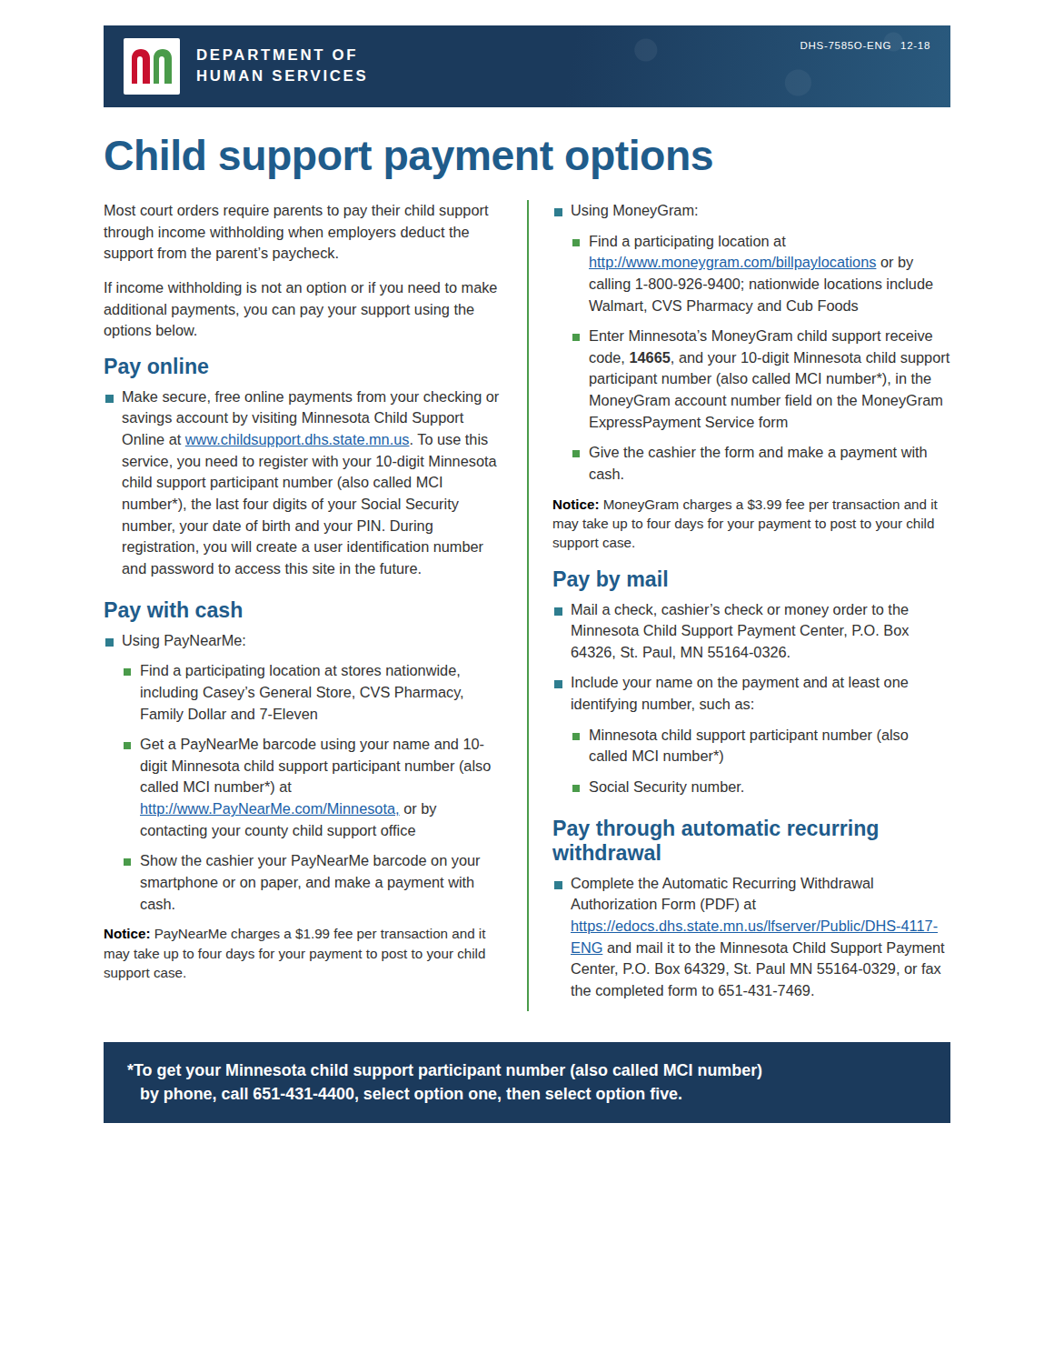Department of
Human Services
DHS-7585O-ENG12-18
Child support payment options
Most court orders require parents to pay their child support through income withholding when employers deduct the support from the parent’s paycheck.
If income withholding is not an option or if you need to make additional payments, you can pay your support using the options below.
Pay online
Make secure, free online payments from your checking or savings account by visiting Minnesota Child Support Online at www.childsupport.dhs.state.mn.us. To use this service, you need to register with your 10-digit Minnesota child support participant number (also called MCI number*), the last four digits of your Social Security number, your date of birth and your PIN. During registration, you will create a user identification number and password to access this site in the future.
Pay with cash
Using PayNearMe:
Find a participating location at stores nationwide, including Casey’s General Store, CVS Pharmacy, Family Dollar and 7-Eleven
Get a PayNearMe barcode using your name and 10-digit Minnesota child support participant number (also called MCI number*) at http://www.PayNearMe.com/Minnesota, or by contacting your county child support office
Show the cashier your PayNearMe barcode on your smartphone or on paper, and make a payment with cash.
Notice: PayNearMe charges a $1.99 fee per transaction and it may take up to four days for your payment to post to your child support case.
Using MoneyGram:
Find a participating location at http://www.moneygram.com/billpaylocations or by calling 1-800-926-9400; nationwide locations include Walmart, CVS Pharmacy and Cub Foods
Enter Minnesota’s MoneyGram child support receive code, 14665, and your 10-digit Minnesota child support participant number (also called MCI number*), in the MoneyGram account number field on the MoneyGram ExpressPayment Service form
Give the cashier the form and make a payment with cash.
Notice: MoneyGram charges a $3.99 fee per transaction and it may take up to four days for your payment to post to your child support case.
Pay by mail
Mail a check, cashier’s check or money order to the Minnesota Child Support Payment Center, P.O. Box 64326, St. Paul, MN 55164-0326.
Include your name on the payment and at least one identifying number, such as:
Minnesota child support participant number (also called MCI number*)
Social Security number.
Pay through automatic recurring withdrawal
Complete the Automatic Recurring Withdrawal Authorization Form (PDF) at https://edocs.dhs.state.mn.us/lfserver/Public/DHS-4117-ENG and mail it to the Minnesota Child Support Payment Center, P.O. Box 64329, St. Paul MN 55164-0329, or fax the completed form to 651-431-7469.
*To get your Minnesota child support participant number (also called MCI number) by phone, call 651-431-4400, select option one, then select option five.